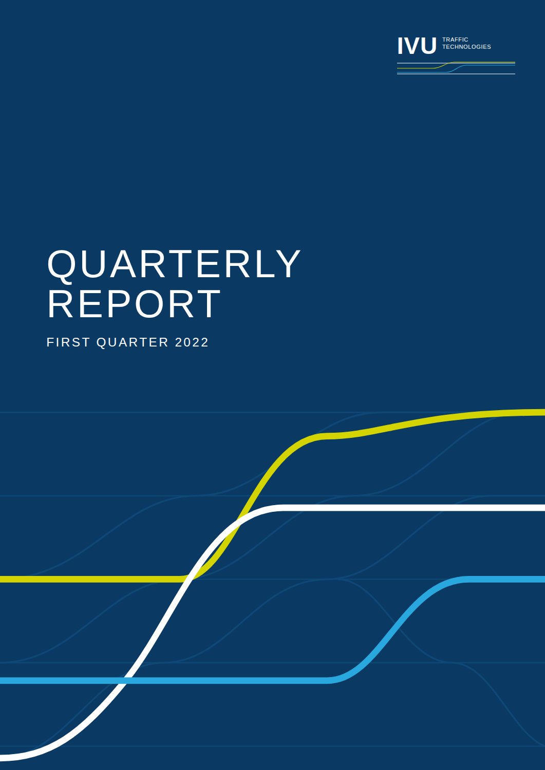IVU
Traffic
Technologies
Quarterly Report
First Quarter 2022